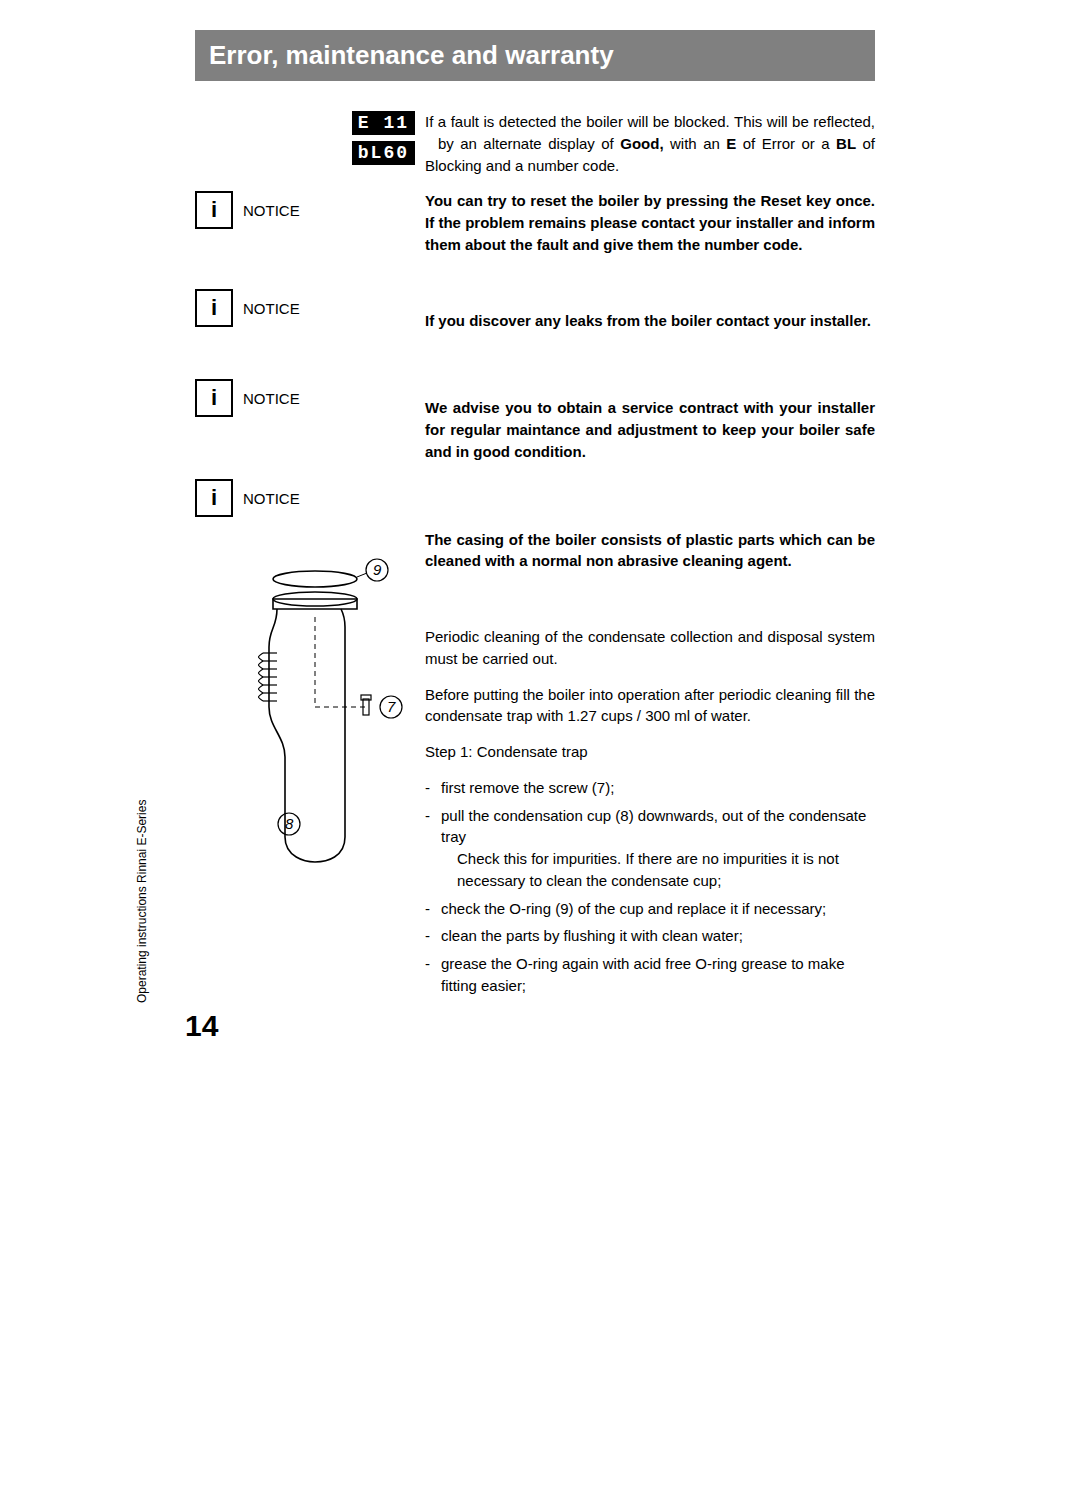Error, maintenance and warranty
E 11
bL60
i
NOTICE
i
NOTICE
i
NOTICE
i
NOTICE
9 7 8
If a fault is detected the boiler will be blocked. This will be reflected, by an alternate display of Good, with an E of Error or a BL of Blocking and a number code.
You can try to reset the boiler by pressing the Reset key once. If the problem remains please contact your installer and inform them about the fault and give them the number code.
If you discover any leaks from the boiler contact your installer.
We advise you to obtain a service contract with your installer for regular maintance and adjustment to keep your boiler safe and in good condition.
The casing of the boiler consists of plastic parts which can be cleaned with a normal non abrasive cleaning agent.
Periodic cleaning of the condensate collection and disposal system must be carried out.
Before putting the boiler into operation after periodic cleaning fill the condensate trap with 1.27 cups / 300 ml of water.
Step 1: Condensate trap
first remove the screw (7);
pull the condensation cup (8) downwards, out of the condensate tray
Check this for impurities. If there are no impurities it is not necessary to clean the condensate cup;
check the O-ring (9) of the cup and replace it if necessary;
clean the parts by flushing it with clean water;
grease the O-ring again with acid free O-ring grease to make fitting easier;
Operating instructions Rinnai E-Series
14